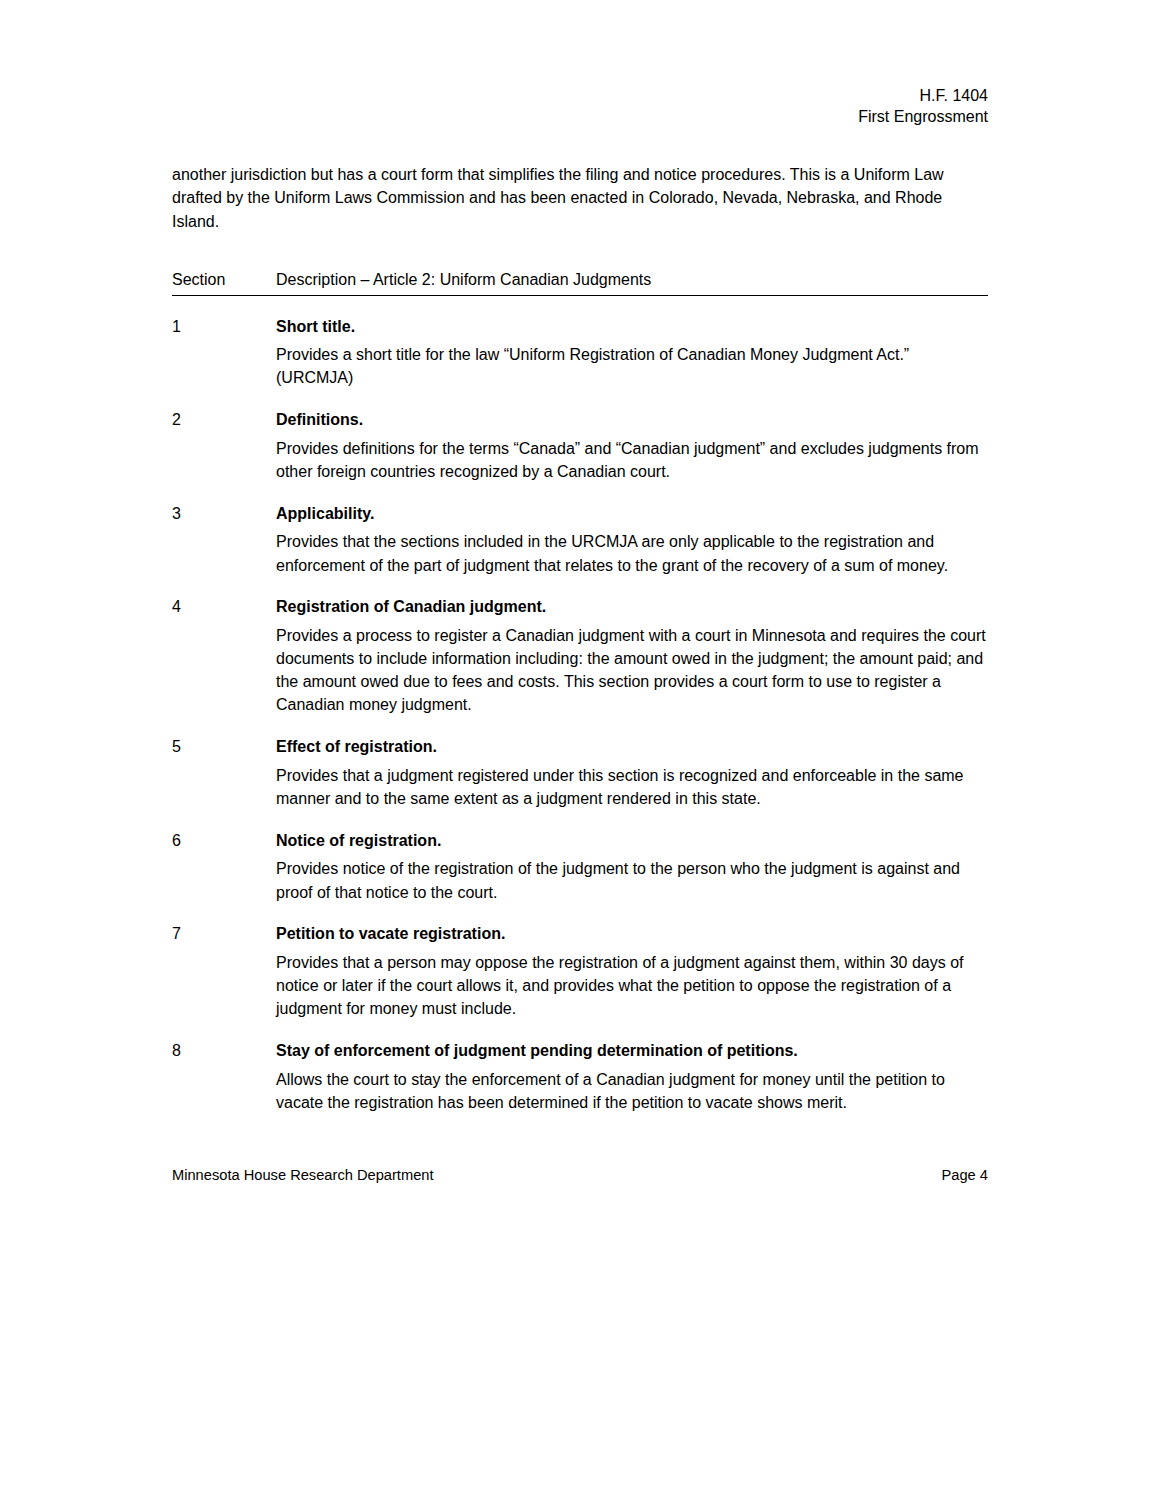H.F. 1404 First Engrossment
another jurisdiction but has a court form that simplifies the filing and notice procedures. This is a Uniform Law drafted by the Uniform Laws Commission and has been enacted in Colorado, Nevada, Nebraska, and Rhode Island.
| Section | Description – Article 2: Uniform Canadian Judgments |
| --- | --- |
| 1 | Short title. Provides a short title for the law “Uniform Registration of Canadian Money Judgment Act.” (URCMJA) |
| 2 | Definitions. Provides definitions for the terms “Canada” and “Canadian judgment” and excludes judgments from other foreign countries recognized by a Canadian court. |
| 3 | Applicability. Provides that the sections included in the URCMJA are only applicable to the registration and enforcement of the part of judgment that relates to the grant of the recovery of a sum of money. |
| 4 | Registration of Canadian judgment. Provides a process to register a Canadian judgment with a court in Minnesota and requires the court documents to include information including: the amount owed in the judgment; the amount paid; and the amount owed due to fees and costs. This section provides a court form to use to register a Canadian money judgment. |
| 5 | Effect of registration. Provides that a judgment registered under this section is recognized and enforceable in the same manner and to the same extent as a judgment rendered in this state. |
| 6 | Notice of registration. Provides notice of the registration of the judgment to the person who the judgment is against and proof of that notice to the court. |
| 7 | Petition to vacate registration. Provides that a person may oppose the registration of a judgment against them, within 30 days of notice or later if the court allows it, and provides what the petition to oppose the registration of a judgment for money must include. |
| 8 | Stay of enforcement of judgment pending determination of petitions. Allows the court to stay the enforcement of a Canadian judgment for money until the petition to vacate the registration has been determined if the petition to vacate shows merit. |
Minnesota House Research Department Page 4